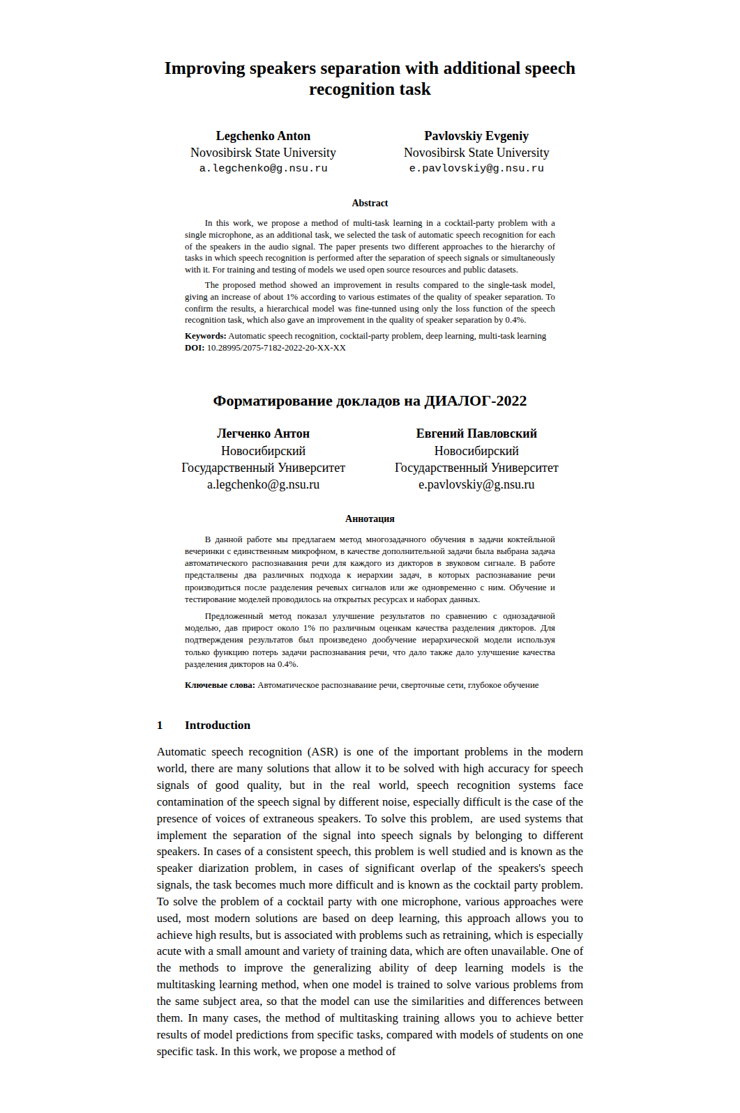Improving speakers separation with additional speech
recognition task
| Legchenko Anton Novosibirsk State University a.legchenko@g.nsu.ru | Pavlovskiy Evgeniy Novosibirsk State University e.pavlovskiy@g.nsu.ru |
Abstract
In this work, we propose a method of multi-task learning in a cocktail-party problem with a single microphone, as an additional task, we selected the task of automatic speech recognition for each of the speakers in the audio signal. The paper presents two different approaches to the hierarchy of tasks in which speech recognition is performed after the separation of speech signals or simultaneously with it. For training and testing of models we used open source resources and public datasets.
The proposed method showed an improvement in results compared to the single-task model, giving an increase of about 1% according to various estimates of the quality of speaker separation. To confirm the results, a hierarchical model was fine-tunned using only the loss function of the speech recognition task, which also gave an improvement in the quality of speaker separation by 0.4%.
Keywords: Automatic speech recognition, cocktail-party problem, deep learning, multi-task learning
DOI: 10.28995/2075-7182-2022-20-XX-XX
Форматирование докладов на ДИАЛОГ-2022
| Легченко Антон Новосибирский Государственный Университет a.legchenko@g.nsu.ru | Евгений Павловский Новосибирский Государственный Университет e.pavlovskiy@g.nsu.ru |
Аннотация
В данной работе мы предлагаем метод многозадачного обучения в задачи коктейльной вечеринки с единственным микрофном, в качестве дополнительной задачи была выбрана задача автоматического распознавания речи для каждого из дикторов в звуковом сигнале. В работе предсталвены два различных подхода к иерархии задач, в которых распознавание речи производиться после разделения речевых сигналов или же одновременно с ним. Обучение и тестирование моделей проводилось на открытых ресурсах и наборах данных.
Предложенный метод показал улучшение результатов по сравнению с однозадачной моделью, дав прирост около 1% по различным оценкам качества разделения дикторов. Для подтверждения результатов был произведено дообучение иерархической модели используя только функцию потерь задачи распознавания речи, что дало также дало улучшение качества разделения дикторов на 0.4%.
Ключевые слова: Автоматическое распознавание речи, сверточные сети, глубокое обучение
1 Introduction
Automatic speech recognition (ASR) is one of the important problems in the modern world, there are many solutions that allow it to be solved with high accuracy for speech signals of good quality, but in the real world, speech recognition systems face contamination of the speech signal by different noise, especially difficult is the case of the presence of voices of extraneous speakers. To solve this problem, are used systems that implement the separation of the signal into speech signals by belonging to different speakers. In cases of a consistent speech, this problem is well studied and is known as the speaker diarization problem, in cases of significant overlap of the speakers's speech signals, the task becomes much more difficult and is known as the cocktail party problem. To solve the problem of a cocktail party with one microphone, various approaches were used, most modern solutions are based on deep learning, this approach allows you to achieve high results, but is associated with problems such as retraining, which is especially acute with a small amount and variety of training data, which are often unavailable. One of the methods to improve the generalizing ability of deep learning models is the multitasking learning method, when one model is trained to solve various problems from the same subject area, so that the model can use the similarities and differences between them. In many cases, the method of multitasking training allows you to achieve better results of model predictions from specific tasks, compared with models of students on one specific task. In this work, we propose a method of